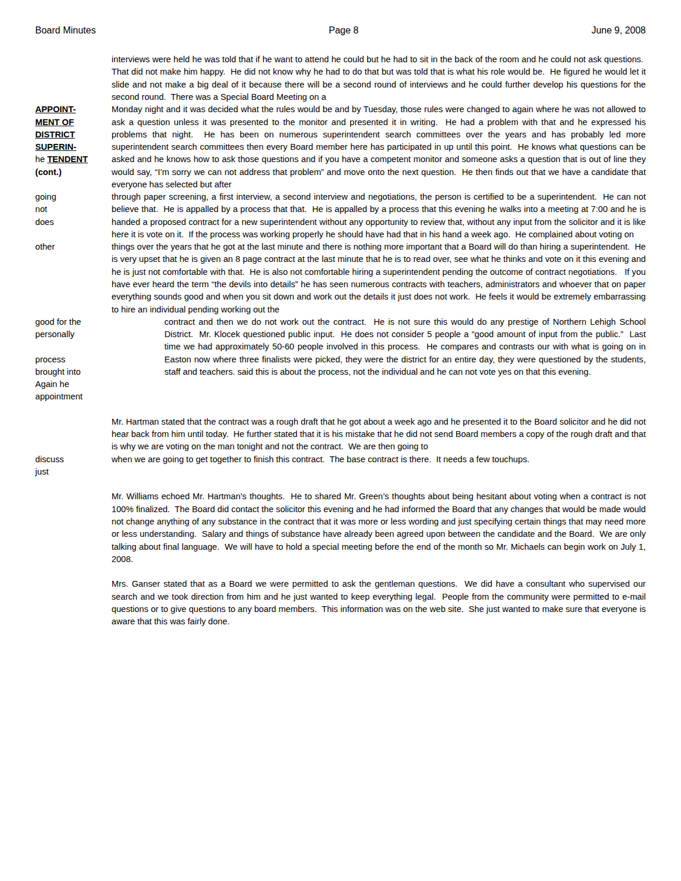Board Minutes
Page 8
June 9, 2008
interviews were held he was told that if he want to attend he could but he had to sit in the back of the room and he could not ask questions. That did not make him happy. He did not know why he had to do that but was told that is what his role would be. He figured he would let it slide and not make a big deal of it because there will be a second round of interviews and he could further develop his questions for the second round. There was a Special Board Meeting on a
APPOINT-
MENT OF
DISTRICT
SUPERIN-
he TENDENT
(cont.)
Monday night and it was decided what the rules would be and by Tuesday, those rules were changed to again where he was not allowed to ask a question unless it was presented to the monitor and presented it in writing. He had a problem with that and he expressed his problems that night. He has been on numerous superintendent search committees over the years and has probably led more superintendent search committees then every Board member here has participated in up until this point. He knows what questions can be asked and he knows how to ask those questions and if you have a competent monitor and someone asks a question that is out of line they would say, “I’m sorry we can not address that problem” and move onto the next question. He then finds out that we have a candidate that everyone has selected but after
going
not
does
through paper screening, a first interview, a second interview and negotiations, the person is certified to be a superintendent. He can not believe that. He is appalled by a process that that. He is appalled by a process that this evening he walks into a meeting at 7:00 and he is handed a proposed contract for a new superintendent without any opportunity to review that, without any input from the solicitor and it is like here it is vote on it. If the process was working properly he should have had that in his hand a week ago. He complained about voting on
other
things over the years that he got at the last minute and there is nothing more important that a Board will do than hiring a superintendent. He is very upset that he is given an 8 page contract at the last minute that he is to read over, see what he thinks and vote on it this evening and he is just not comfortable with that. He is also not comfortable hiring a superintendent pending the outcome of contract negotiations. If you have ever heard the term “the devils into details” he has seen numerous contracts with teachers, administrators and whoever that on paper everything sounds good and when you sit down and work out the details it just does not work. He feels it would be extremely embarrassing to hire an individual pending working out the
good for the
personally
process
brought into
Again he
appointment
contract and then we do not work out the contract. He is not sure this would do any prestige of Northern Lehigh School District. Mr. Klocek questioned public input. He does not consider 5 people a “good amount of input from the public.” Last time we had approximately 50-60 people involved in this process. He compares and contrasts our with what is going on in Easton now where three finalists were picked, they were the district for an entire day, they were questioned by the students, staff and teachers. said this is about the process, not the individual and he can not vote yes on that this evening.
Mr. Hartman stated that the contract was a rough draft that he got about a week ago and he presented it to the Board solicitor and he did not hear back from him until today. He further stated that it is his mistake that he did not send Board members a copy of the rough draft and that is why we are voting on the man tonight and not the contract. We are then going to
discuss
just
when we are going to get together to finish this contract. The base contract is there. It needs a few touchups.
Mr. Williams echoed Mr. Hartman’s thoughts. He to shared Mr. Green’s thoughts about being hesitant about voting when a contract is not 100% finalized. The Board did contact the solicitor this evening and he had informed the Board that any changes that would be made would not change anything of any substance in the contract that it was more or less wording and just specifying certain things that may need more or less understanding. Salary and things of substance have already been agreed upon between the candidate and the Board. We are only talking about final language. We will have to hold a special meeting before the end of the month so Mr. Michaels can begin work on July 1, 2008.
Mrs. Ganser stated that as a Board we were permitted to ask the gentleman questions. We did have a consultant who supervised our search and we took direction from him and he just wanted to keep everything legal. People from the community were permitted to e-mail questions or to give questions to any board members. This information was on the web site. She just wanted to make sure that everyone is aware that this was fairly done.